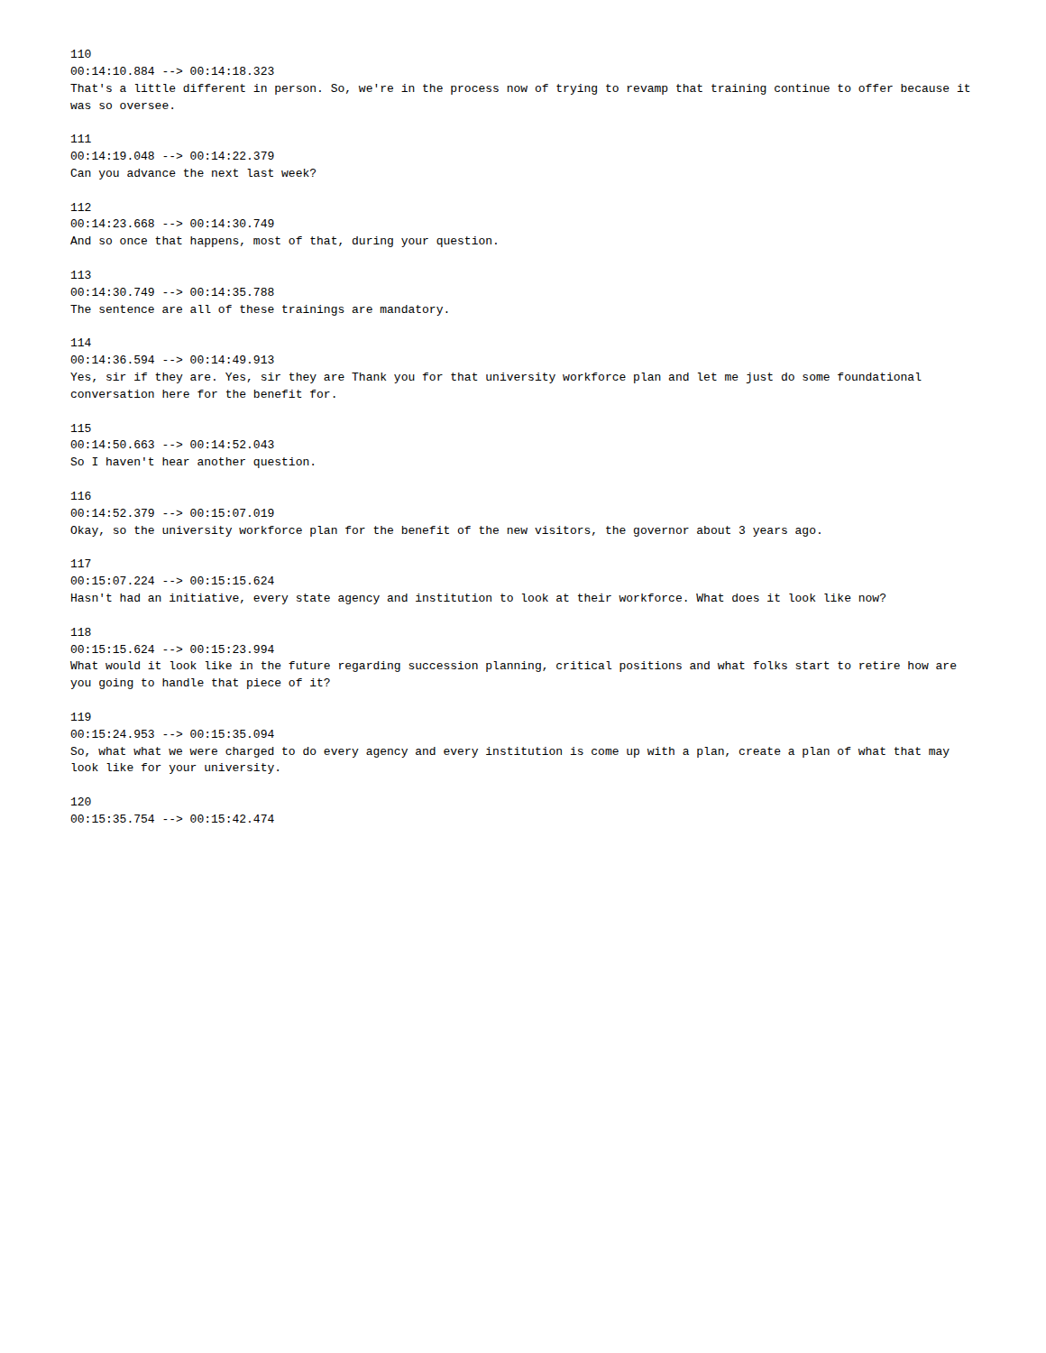110
00:14:10.884 --> 00:14:18.323
That's a little different in person. So, we're in the process now of trying to revamp that training continue to offer because it was so oversee.
111
00:14:19.048 --> 00:14:22.379
Can you advance the next last week?
112
00:14:23.668 --> 00:14:30.749
And so once that happens, most of that, during your question.
113
00:14:30.749 --> 00:14:35.788
The sentence are all of these trainings are mandatory.
114
00:14:36.594 --> 00:14:49.913
Yes, sir if they are. Yes, sir they are Thank you for that university workforce plan and let me just do some foundational conversation here for the benefit for.
115
00:14:50.663 --> 00:14:52.043
So I haven't hear another question.
116
00:14:52.379 --> 00:15:07.019
Okay, so the university workforce plan for the benefit of the new visitors, the governor about 3 years ago.
117
00:15:07.224 --> 00:15:15.624
Hasn't had an initiative, every state agency and institution to look at their workforce. What does it look like now?
118
00:15:15.624 --> 00:15:23.994
What would it look like in the future regarding succession planning, critical positions and what folks start to retire how are you going to handle that piece of it?
119
00:15:24.953 --> 00:15:35.094
So, what what we were charged to do every agency and every institution is come up with a plan, create a plan of what that may look like for your university.
120
00:15:35.754 --> 00:15:42.474